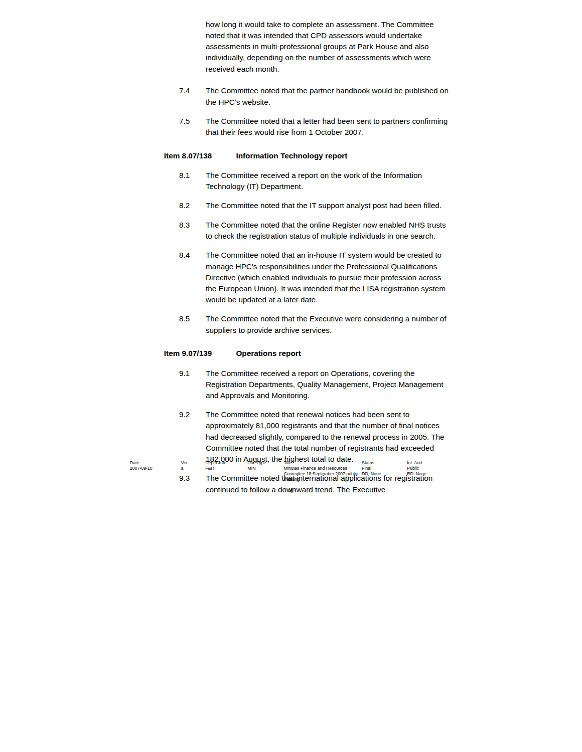how long it would take to complete an assessment. The Committee noted that it was intended that CPD assessors would undertake assessments in multi-professional groups at Park House and also individually, depending on the number of assessments which were received each month.
7.4
The Committee noted that the partner handbook would be published on the HPC's website.
7.5
The Committee noted that a letter had been sent to partners confirming that their fees would rise from 1 October 2007.
Item 8.07/138 Information Technology report
8.1
The Committee received a report on the work of the Information Technology (IT) Department.
8.2
The Committee noted that the IT support analyst post had been filled.
8.3
The Committee noted that the online Register now enabled NHS trusts to check the registration status of multiple individuals in one search.
8.4
The Committee noted that an in-house IT system would be created to manage HPC's responsibilities under the Professional Qualifications Directive (which enabled individuals to pursue their profession across the European Union). It was intended that the LISA registration system would be updated at a later date.
8.5
The Committee noted that the Executive were considering a number of suppliers to provide archive services.
Item 9.07/139 Operations report
9.1
The Committee received a report on Operations, covering the Registration Departments, Quality Management, Project Management and Approvals and Monitoring.
9.2
The Committee noted that renewal notices had been sent to approximately 81,000 registrants and that the number of final notices had decreased slightly, compared to the renewal process in 2005. The Committee noted that the total number of registrants had exceeded 182,000 in August, the highest total to date.
9.3
The Committee noted that international applications for registration continued to follow a downward trend. The Executive
| Date | Ver. | Dept/Cmte | Doc Type | Title | Status | Int. Aud. |
| 2007-09-10 | a | F&R | MIN | Minutes Finance and Resources Committee 18 September 2007 public meeting | Final DD: None | Public RD: None |
4